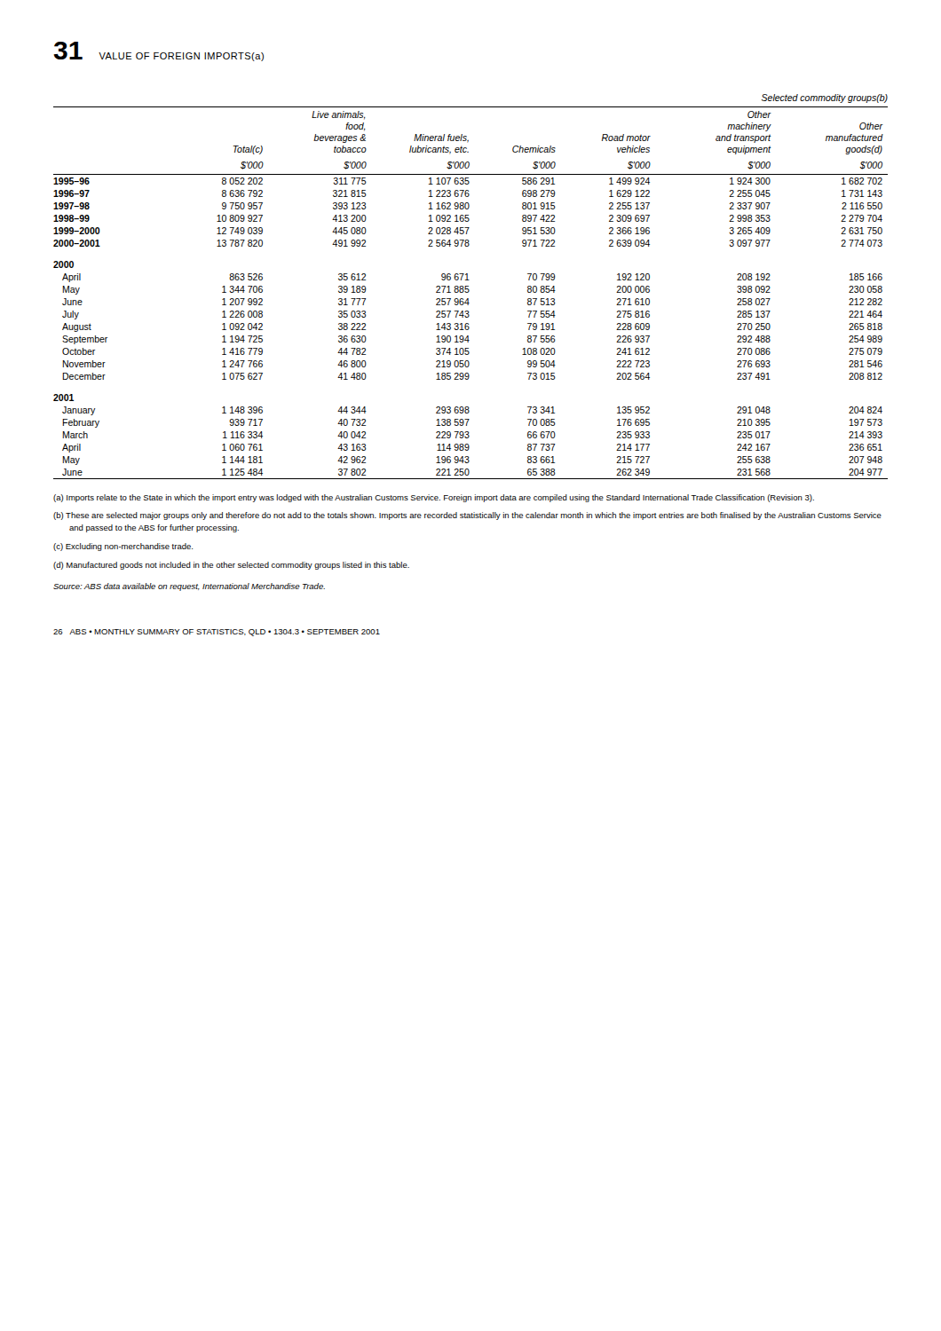31 VALUE OF FOREIGN IMPORTS(a)
Selected commodity groups(b)
| | Total(c) | Live animals, food, beverages & tobacco | Mineral fuels, lubricants, etc. | Chemicals | Road motor vehicles | Other machinery and transport equipment | Other manufactured goods(d) |
| --- | --- | --- | --- | --- | --- | --- | --- |
| | $'000 | $'000 | $'000 | $'000 | $'000 | $'000 | $'000 |
| 1995–96 | 8 052 202 | 311 775 | 1 107 635 | 586 291 | 1 499 924 | 1 924 300 | 1 682 702 |
| 1996–97 | 8 636 792 | 321 815 | 1 223 676 | 698 279 | 1 629 122 | 2 255 045 | 1 731 143 |
| 1997–98 | 9 750 957 | 393 123 | 1 162 980 | 801 915 | 2 255 137 | 2 337 907 | 2 116 550 |
| 1998–99 | 10 809 927 | 413 200 | 1 092 165 | 897 422 | 2 309 697 | 2 998 353 | 2 279 704 |
| 1999–2000 | 12 749 039 | 445 080 | 2 028 457 | 951 530 | 2 366 196 | 3 265 409 | 2 631 750 |
| 2000–2001 | 13 787 820 | 491 992 | 2 564 978 | 971 722 | 2 639 094 | 3 097 977 | 2 774 073 |
| 2000 | |
| April | 863 526 | 35 612 | 96 671 | 70 799 | 192 120 | 208 192 | 185 166 |
| May | 1 344 706 | 39 189 | 271 885 | 80 854 | 200 006 | 398 092 | 230 058 |
| June | 1 207 992 | 31 777 | 257 964 | 87 513 | 271 610 | 258 027 | 212 282 |
| July | 1 226 008 | 35 033 | 257 743 | 77 554 | 275 816 | 285 137 | 221 464 |
| August | 1 092 042 | 38 222 | 143 316 | 79 191 | 228 609 | 270 250 | 265 818 |
| September | 1 194 725 | 36 630 | 190 194 | 87 556 | 226 937 | 292 488 | 254 989 |
| October | 1 416 779 | 44 782 | 374 105 | 108 020 | 241 612 | 270 086 | 275 079 |
| November | 1 247 766 | 46 800 | 219 050 | 99 504 | 222 723 | 276 693 | 281 546 |
| December | 1 075 627 | 41 480 | 185 299 | 73 015 | 202 564 | 237 491 | 208 812 |
| 2001 | |
| January | 1 148 396 | 44 344 | 293 698 | 73 341 | 135 952 | 291 048 | 204 824 |
| February | 939 717 | 40 732 | 138 597 | 70 085 | 176 695 | 210 395 | 197 573 |
| March | 1 116 334 | 40 042 | 229 793 | 66 670 | 235 933 | 235 017 | 214 393 |
| April | 1 060 761 | 43 163 | 114 989 | 87 737 | 214 177 | 242 167 | 236 651 |
| May | 1 144 181 | 42 962 | 196 943 | 83 661 | 215 727 | 255 638 | 207 948 |
| June | 1 125 484 | 37 802 | 221 250 | 65 388 | 262 349 | 231 568 | 204 977 |
(a) Imports relate to the State in which the import entry was lodged with the Australian Customs Service. Foreign import data are compiled using the Standard International Trade Classification (Revision 3).
(b) These are selected major groups only and therefore do not add to the totals shown. Imports are recorded statistically in the calendar month in which the import entries are both finalised by the Australian Customs Service and passed to the ABS for further processing.
(c) Excluding non-merchandise trade.
(d) Manufactured goods not included in the other selected commodity groups listed in this table.
Source: ABS data available on request, International Merchandise Trade.
26 ABS • MONTHLY SUMMARY OF STATISTICS, QLD • 1304.3 • SEPTEMBER 2001